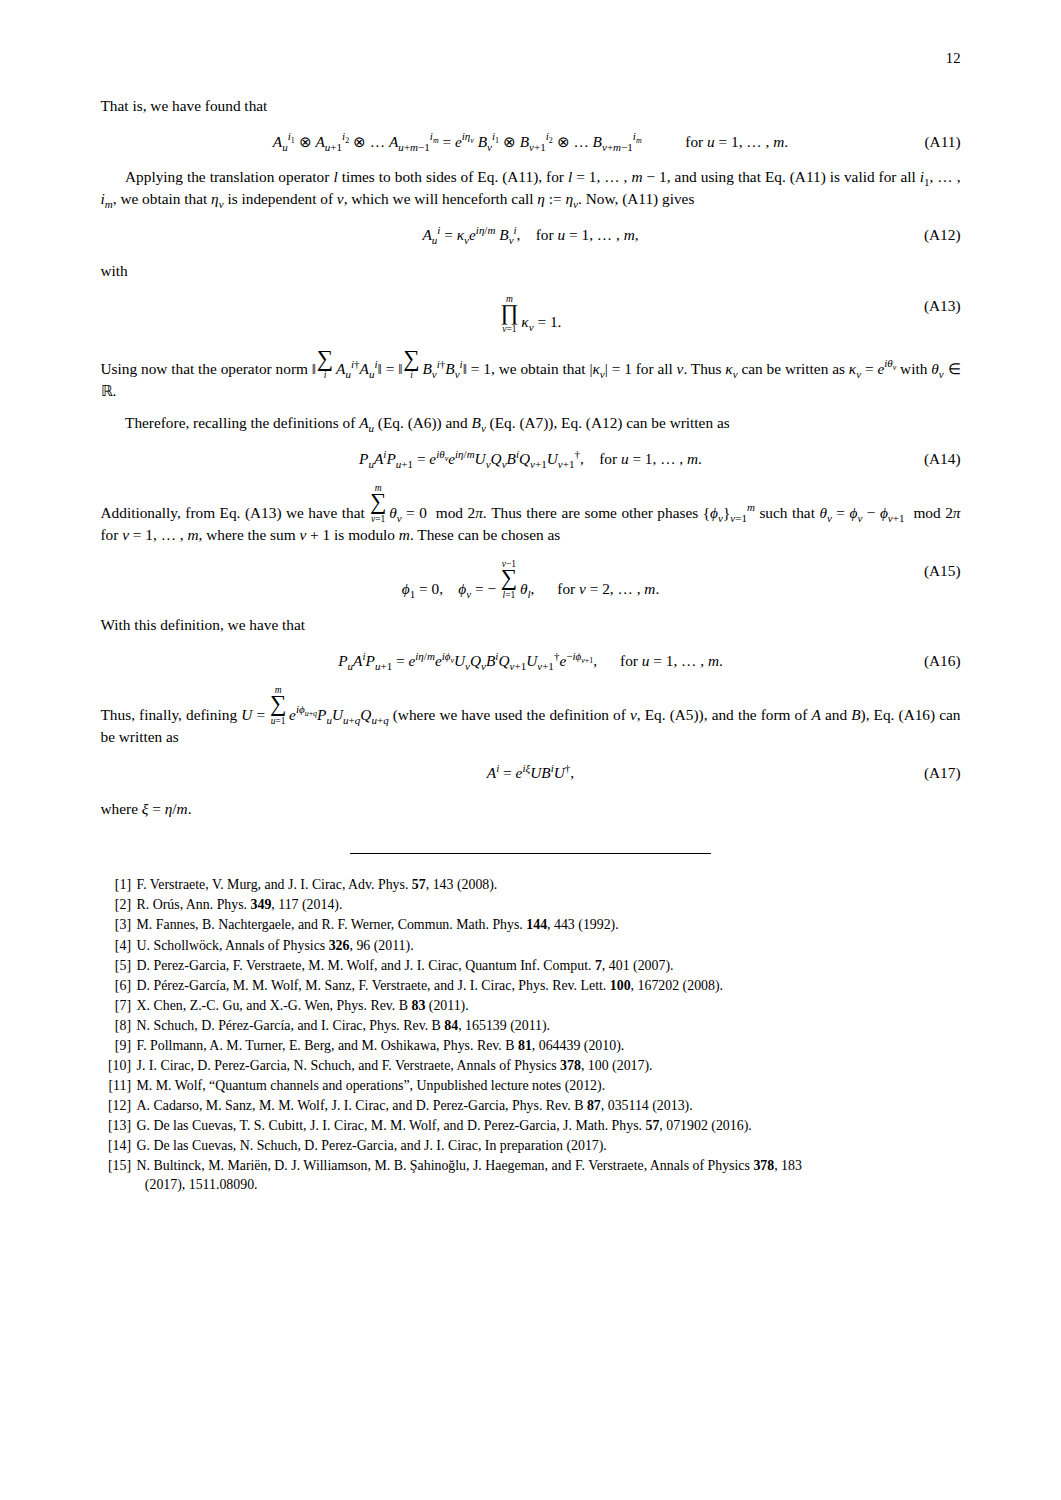12
That is, we have found that
Aui1 ⊗ Au+1i2 ⊗ … Au+m−1im = eiηv Bvi1 ⊗ Bv+1i2 ⊗ … Bv+m−1im for u = 1, … , m.
(A11)
Applying the translation operator l times to both sides of Eq. (A11), for l = 1, … , m − 1, and using that Eq. (A11) is valid for all i1, … , im, we obtain that ηv is independent of v, which we will henceforth call η := ηv. Now, (A11) gives
Aui = κveiη/m Bvi, for u = 1, … , m,
(A12)
with
m∏v=1 κv = 1.
(A13)
Using now that the operator norm ‖∑i Aui†Aui‖ = ‖∑i Bvi†Bvi‖ = 1, we obtain that |κv| = 1 for all v. Thus κv can be written as κv = eiθv with θv ∈ ℝ.
Therefore, recalling the definitions of Au (Eq. (A6)) and Bv (Eq. (A7)), Eq. (A12) can be written as
PuAiPu+1 = eiθveiη/mUvQvBiQv+1Uv+1†, for u = 1, … , m.
(A14)
Additionally, from Eq. (A13) we have that m∑v=1 θv = 0 mod 2π. Thus there are some other phases {ϕv}v=1m such that θv = ϕv − ϕv+1 mod 2π for v = 1, … , m, where the sum v + 1 is modulo m. These can be chosen as
ϕ1 = 0, ϕv = − v−1∑l=1 θl, for v = 2, … , m.
(A15)
With this definition, we have that
PuAiPu+1 = eiη/meiϕvUvQvBiQv+1Uv+1†e−iϕv+1, for u = 1, … , m.
(A16)
Thus, finally, defining U = m∑u=1 eiϕu+qPuUu+qQu+q (where we have used the definition of v, Eq. (A5)), and the form of A and B), Eq. (A16) can be written as
Ai = eiξUBiU†,
(A17)
where ξ = η/m.
F. Verstraete, V. Murg, and J. I. Cirac, Adv. Phys. 57, 143 (2008).
R. Orús, Ann. Phys. 349, 117 (2014).
M. Fannes, B. Nachtergaele, and R. F. Werner, Commun. Math. Phys. 144, 443 (1992).
U. Schollwöck, Annals of Physics 326, 96 (2011).
D. Perez-Garcia, F. Verstraete, M. M. Wolf, and J. I. Cirac, Quantum Inf. Comput. 7, 401 (2007).
D. Pérez-García, M. M. Wolf, M. Sanz, F. Verstraete, and J. I. Cirac, Phys. Rev. Lett. 100, 167202 (2008).
X. Chen, Z.-C. Gu, and X.-G. Wen, Phys. Rev. B 83 (2011).
N. Schuch, D. Pérez-García, and I. Cirac, Phys. Rev. B 84, 165139 (2011).
F. Pollmann, A. M. Turner, E. Berg, and M. Oshikawa, Phys. Rev. B 81, 064439 (2010).
J. I. Cirac, D. Perez-Garcia, N. Schuch, and F. Verstraete, Annals of Physics 378, 100 (2017).
M. M. Wolf, “Quantum channels and operations”, Unpublished lecture notes (2012).
A. Cadarso, M. Sanz, M. M. Wolf, J. I. Cirac, and D. Perez-Garcia, Phys. Rev. B 87, 035114 (2013).
G. De las Cuevas, T. S. Cubitt, J. I. Cirac, M. M. Wolf, and D. Perez-Garcia, J. Math. Phys. 57, 071902 (2016).
G. De las Cuevas, N. Schuch, D. Perez-Garcia, and J. I. Cirac, In preparation (2017).
N. Bultinck, M. Mariën, D. J. Williamson, M. B. Şahinoğlu, J. Haegeman, and F. Verstraete, Annals of Physics 378, 183 (2017), 1511.08090.